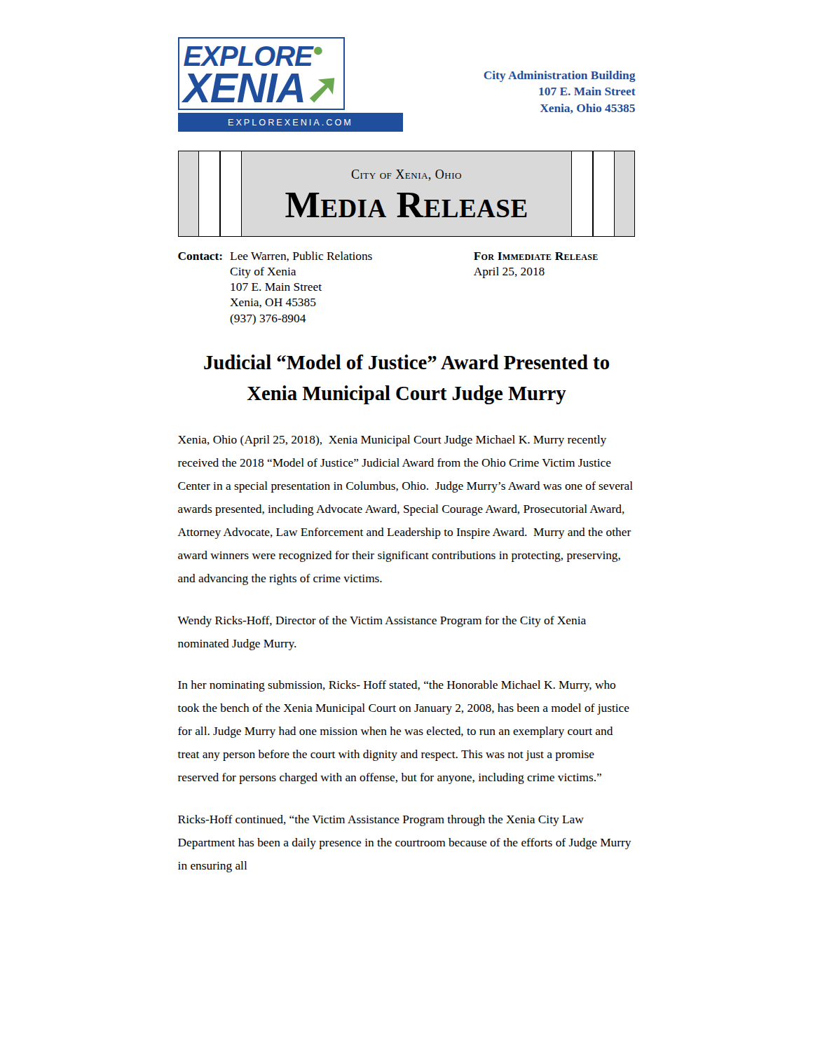EXPLORE● XENIA➚
EXPLOREXENIA.COM
City Administration Building
107 E. Main Street
Xenia, Ohio 45385
City of Xenia, Ohio
Media Release
Contact:
Lee Warren, Public Relations
City of Xenia
107 E. Main Street
Xenia, OH 45385
(937) 376-8904
For Immediate Release
April 25, 2018
Judicial “Model of Justice” Award Presented to Xenia Municipal Court Judge Murry
Xenia, Ohio (April 25, 2018), Xenia Municipal Court Judge Michael K. Murry recently received the 2018 “Model of Justice” Judicial Award from the Ohio Crime Victim Justice Center in a special presentation in Columbus, Ohio. Judge Murry’s Award was one of several awards presented, including Advocate Award, Special Courage Award, Prosecutorial Award, Attorney Advocate, Law Enforcement and Leadership to Inspire Award. Murry and the other award winners were recognized for their significant contributions in protecting, preserving, and advancing the rights of crime victims.
Wendy Ricks-Hoff, Director of the Victim Assistance Program for the City of Xenia nominated Judge Murry.
In her nominating submission, Ricks- Hoff stated, “the Honorable Michael K. Murry, who took the bench of the Xenia Municipal Court on January 2, 2008, has been a model of justice for all. Judge Murry had one mission when he was elected, to run an exemplary court and treat any person before the court with dignity and respect. This was not just a promise reserved for persons charged with an offense, but for anyone, including crime victims.”
Ricks-Hoff continued, “the Victim Assistance Program through the Xenia City Law Department has been a daily presence in the courtroom because of the efforts of Judge Murry in ensuring all